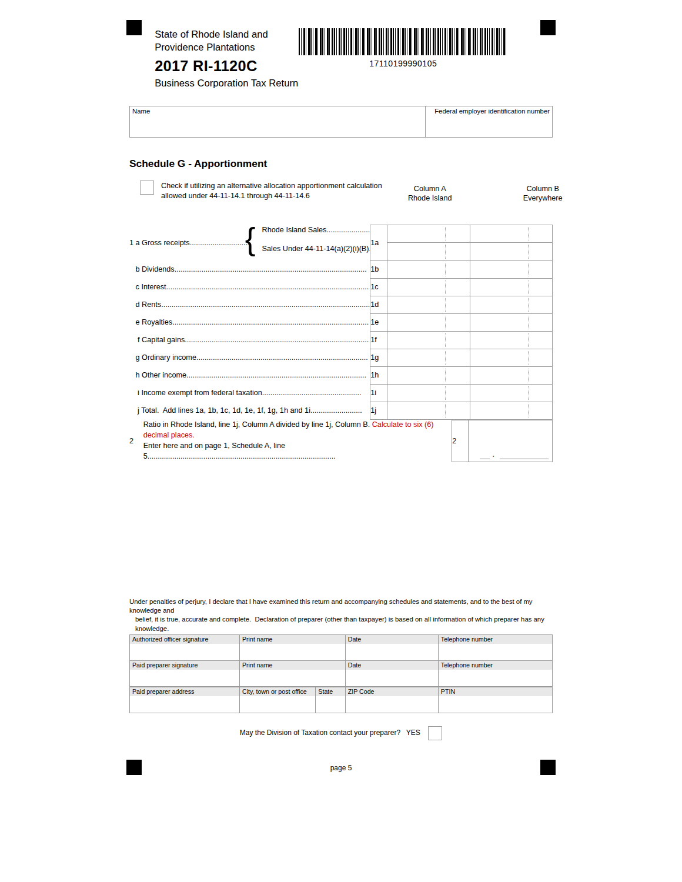State of Rhode Island and Providence Plantations
2017 RI-1120C
Business Corporation Tax Return
17110199990105
| Name | Federal employer identification number |
Schedule G - Apportionment
Check if utilizing an alternative allocation apportionment calculation
allowed under 44-11-14.1 through 44-11-14.6
Column A
Rhode Island
Column B
Everywhere
| 1 a Gross receipts............................. { Rhode Island Sales........................ Sales Under 44-11-14(a)(2)(i)(B)... | 1a | | |
| b Dividends............................................................................................. | 1b | | |
| c Interest.................................................................................................. | 1c | | |
| d Rents..................................................................................................... | 1d | | |
| e Royalties............................................................................................... | 1e | | |
| f Capital gains......................................................................................... | 1f | | |
| g Ordinary income................................................................................... | 1g | | |
| h Other income....................................................................................... | 1h | | |
| i Income exempt from federal taxation................................................ | 1i | | |
| j Total. Add lines 1a, 1b, 1c, 1d, 1e, 1f, 1g, 1h and 1i......................... | 1j | | |
| 2 | Ratio in Rhode Island, line 1j, Column A divided by line 1j, Column B. Calculate to six (6) decimal places. Enter here and on page 1, Schedule A, line 5........................................................................................... | 2 | . |
Under penalties of perjury, I declare that I have examined this return and accompanying schedules and statements, and to the best of my knowledge and belief, it is true, accurate and complete. Declaration of preparer (other than taxpayer) is based on all information of which preparer has any knowledge.
| Authorized officer signature | Print name | Date | Telephone number |
| Paid preparer signature | Print name | Date | Telephone number |
| Paid preparer address | City, town or post office | State | ZIP Code | PTIN |
May the Division of Taxation contact your preparer? YES
page 5